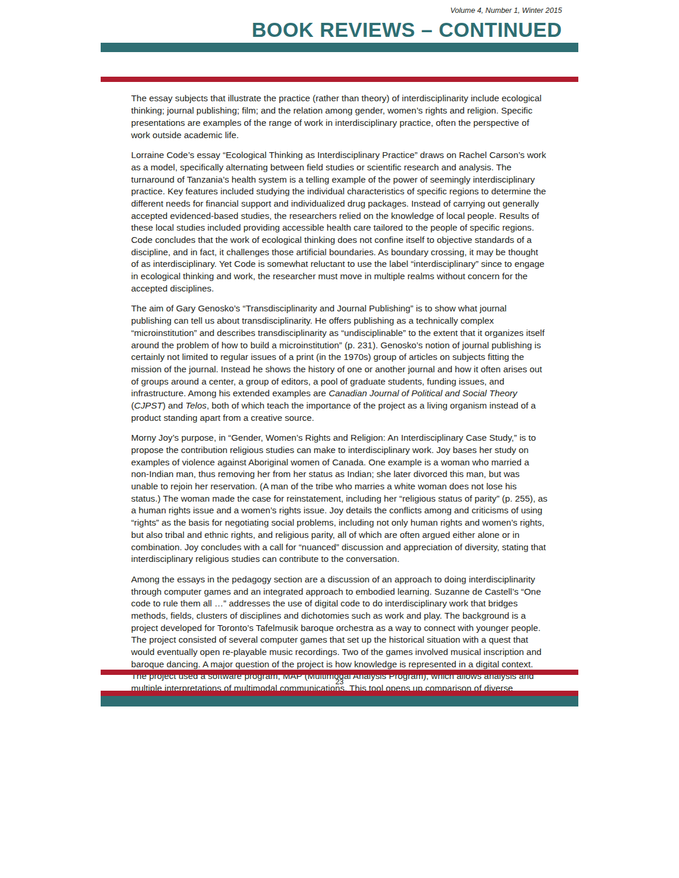Volume 4, Number 1, Winter 2015
BOOK REVIEWS – CONTINUED
The essay subjects that illustrate the practice (rather than theory) of interdisciplinarity include ecological thinking; journal publishing; film; and the relation among gender, women’s rights and religion. Specific presentations are examples of the range of work in interdisciplinary practice, often the perspective of work outside academic life.
Lorraine Code’s essay “Ecological Thinking as Interdisciplinary Practice” draws on Rachel Carson’s work as a model, specifically alternating between field studies or scientific research and analysis. The turnaround of Tanzania’s health system is a telling example of the power of seemingly interdisciplinary practice. Key features included studying the individual characteristics of specific regions to determine the different needs for financial support and individualized drug packages. Instead of carrying out generally accepted evidenced-based studies, the researchers relied on the knowledge of local people. Results of these local studies included providing accessible health care tailored to the people of specific regions. Code concludes that the work of ecological thinking does not confine itself to objective standards of a discipline, and in fact, it challenges those artificial boundaries. As boundary crossing, it may be thought of as interdisciplinary. Yet Code is somewhat reluctant to use the label “interdisciplinary” since to engage in ecological thinking and work, the researcher must move in multiple realms without concern for the accepted disciplines.
The aim of Gary Genosko’s “Transdisciplinarity and Journal Publishing” is to show what journal publishing can tell us about transdisciplinarity. He offers publishing as a technically complex “microinstitution” and describes transdisciplinarity as “undisciplinable” to the extent that it organizes itself around the problem of how to build a microinstitution” (p. 231). Genosko’s notion of journal publishing is certainly not limited to regular issues of a print (in the 1970s) group of articles on subjects fitting the mission of the journal. Instead he shows the history of one or another journal and how it often arises out of groups around a center, a group of editors, a pool of graduate students, funding issues, and infrastructure. Among his extended examples are Canadian Journal of Political and Social Theory (CJPST) and Telos, both of which teach the importance of the project as a living organism instead of a product standing apart from a creative source.
Morny Joy’s purpose, in “Gender, Women’s Rights and Religion: An Interdisciplinary Case Study,” is to propose the contribution religious studies can make to interdisciplinary work. Joy bases her study on examples of violence against Aboriginal women of Canada. One example is a woman who married a non-Indian man, thus removing her from her status as Indian; she later divorced this man, but was unable to rejoin her reservation. (A man of the tribe who marries a white woman does not lose his status.) The woman made the case for reinstatement, including her “religious status of parity” (p. 255), as a human rights issue and a women’s rights issue. Joy details the conflicts among and criticisms of using “rights” as the basis for negotiating social problems, including not only human rights and women’s rights, but also tribal and ethnic rights, and religious parity, all of which are often argued either alone or in combination. Joy concludes with a call for “nuanced” discussion and appreciation of diversity, stating that interdisciplinary religious studies can contribute to the conversation.
Among the essays in the pedagogy section are a discussion of an approach to doing interdisciplinarity through computer games and an integrated approach to embodied learning. Suzanne de Castell’s “One code to rule them all …” addresses the use of digital code to do interdisciplinary work that bridges methods, fields, clusters of disciplines and dichotomies such as work and play. The background is a project developed for Toronto’s Tafelmusik baroque orchestra as a way to connect with younger people. The project consisted of several computer games that set up the historical situation with a quest that would eventually open re-playable music recordings. Two of the games involved musical inscription and baroque dancing. A major question of the project is how knowledge is represented in a digital context. The project used a software program, MAP (Multimodal Analysis Program), which allows analysis and multiple interpretations of multimodal communications. This tool opens up comparison of diverse interpretations of data for qualitative
23